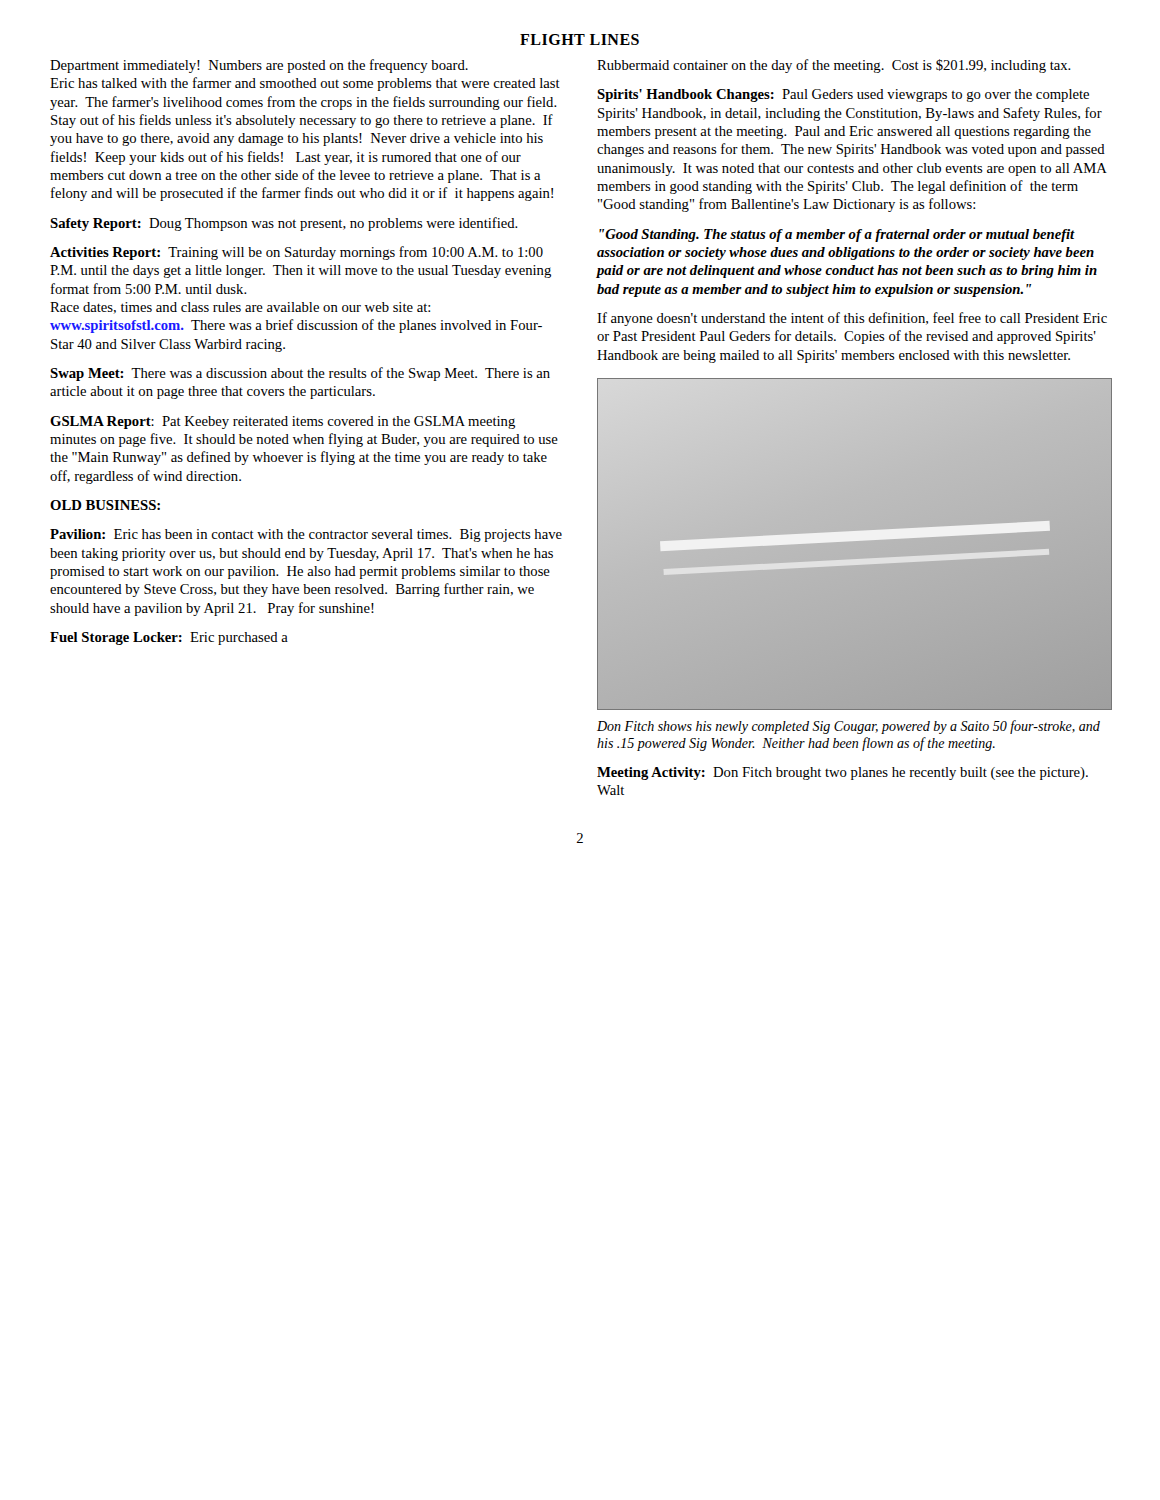FLIGHT LINES
Department immediately! Numbers are posted on the frequency board.
Eric has talked with the farmer and smoothed out some problems that were created last year. The farmer's livelihood comes from the crops in the fields surrounding our field. Stay out of his fields unless it's absolutely necessary to go there to retrieve a plane. If you have to go there, avoid any damage to his plants! Never drive a vehicle into his fields! Keep your kids out of his fields! Last year, it is rumored that one of our members cut down a tree on the other side of the levee to retrieve a plane. That is a felony and will be prosecuted if the farmer finds out who did it or if it happens again!
Safety Report: Doug Thompson was not present, no problems were identified.
Activities Report: Training will be on Saturday mornings from 10:00 A.M. to 1:00 P.M. until the days get a little longer. Then it will move to the usual Tuesday evening format from 5:00 P.M. until dusk.
Race dates, times and class rules are available on our web site at: www.spiritsofstl.com. There was a brief discussion of the planes involved in Four-Star 40 and Silver Class Warbird racing.
Swap Meet: There was a discussion about the results of the Swap Meet. There is an article about it on page three that covers the particulars.
GSLMA Report: Pat Keebey reiterated items covered in the GSLMA meeting minutes on page five. It should be noted when flying at Buder, you are required to use the "Main Runway" as defined by whoever is flying at the time you are ready to take off, regardless of wind direction.
OLD BUSINESS:
Pavilion: Eric has been in contact with the contractor several times. Big projects have been taking priority over us, but should end by Tuesday, April 17. That's when he has promised to start work on our pavilion. He also had permit problems similar to those encountered by Steve Cross, but they have been resolved. Barring further rain, we should have a pavilion by April 21. Pray for sunshine!
Fuel Storage Locker: Eric purchased a
Rubbermaid container on the day of the meeting. Cost is $201.99, including tax.
Spirits' Handbook Changes: Paul Geders used viewgraps to go over the complete Spirits' Handbook, in detail, including the Constitution, By-laws and Safety Rules, for members present at the meeting. Paul and Eric answered all questions regarding the changes and reasons for them. The new Spirits' Handbook was voted upon and passed unanimously. It was noted that our contests and other club events are open to all AMA members in good standing with the Spirits' Club. The legal definition of the term "Good standing" from Ballentine's Law Dictionary is as follows:
"Good Standing. The status of a member of a fraternal order or mutual benefit association or society whose dues and obligations to the order or society have been paid or are not delinquent and whose conduct has not been such as to bring him in bad repute as a member and to subject him to expulsion or suspension."
If anyone doesn't understand the intent of this definition, feel free to call President Eric or Past President Paul Geders for details. Copies of the revised and approved Spirits' Handbook are being mailed to all Spirits' members enclosed with this newsletter.
Don Fitch shows his newly completed Sig Cougar, powered by a Saito 50 four-stroke, and his .15 powered Sig Wonder. Neither had been flown as of the meeting.
Meeting Activity: Don Fitch brought two planes he recently built (see the picture). Walt
2